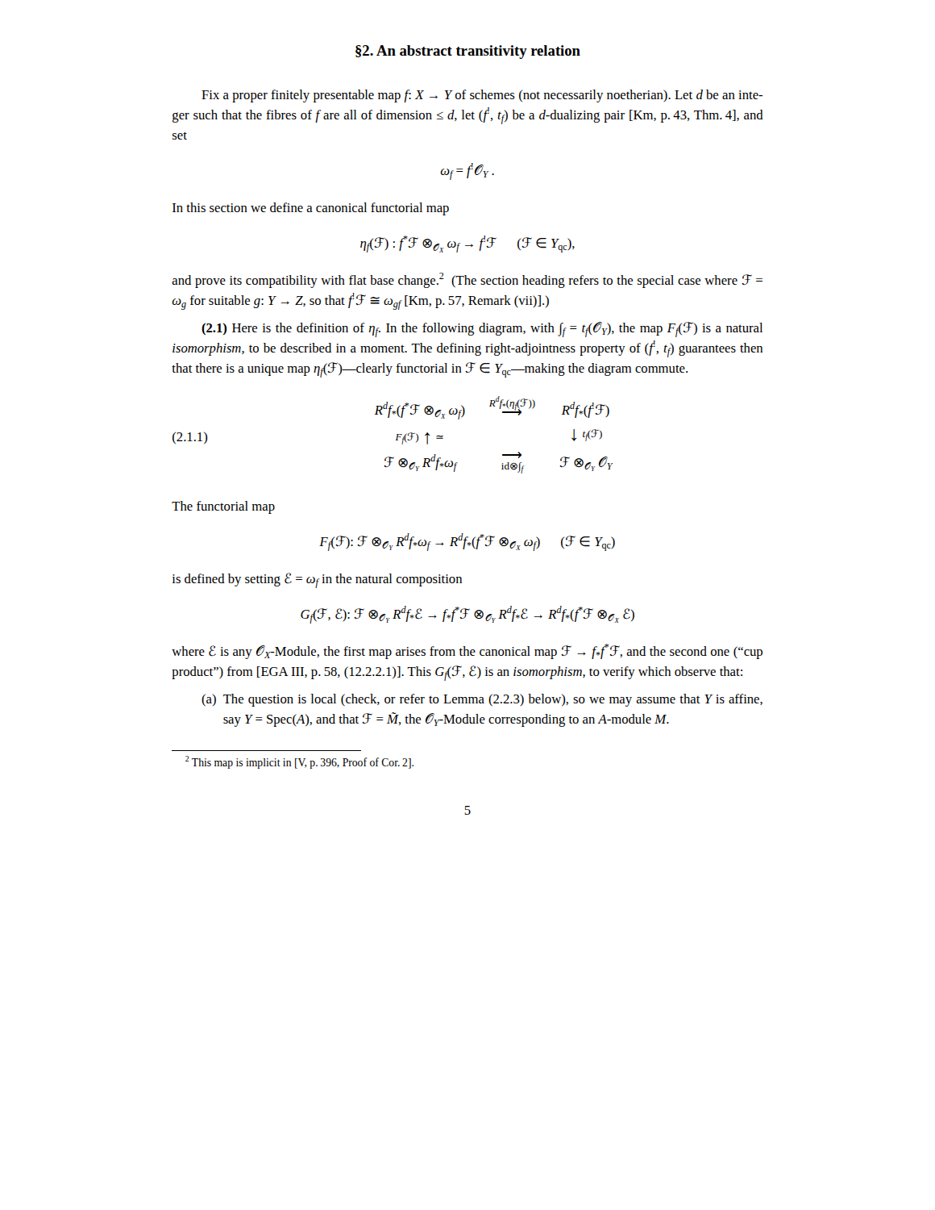§2. An abstract transitivity relation
Fix a proper finitely presentable map f: X → Y of schemes (not necessarily noetherian). Let d be an integer such that the fibres of f are all of dimension ≤ d, let (f!, tf) be a d-dualizing pair [Km, p. 43, Thm. 4], and set
ωf = f!𝒪Y .
In this section we define a canonical functorial map
ηf(ℱ) : f*ℱ ⊗𝒪X ωf → f!ℱ (ℱ ∈ Yqc),
and prove its compatibility with flat base change.2 (The section heading refers to the special case where ℱ = ωg for suitable g: Y → Z, so that f!ℱ ≅ ωgf [Km, p. 57, Remark (vii)].)
(2.1) Here is the definition of ηf. In the following diagram, with ∫f = tf(𝒪Y), the map Ff(ℱ) is a natural isomorphism, to be described in a moment. The defining right-adjointness property of (f!, tf) guarantees then that there is a unique map ηf(ℱ)—clearly functorial in ℱ ∈ Yqc—making the diagram commute.
(2.1.1)
| R d f * ( f * ℱ ⊗ 𝒪 X ω f ) | R d f * ( η f ( ℱ )) ⟶ | R d f * ( f ! ℱ ) |
| F f ( ℱ ) ↑ ≃ | | ↓ t f ( ℱ ) |
| ℱ ⊗ 𝒪 Y R d f * ω f | ⟶ id ⊗∫ f | ℱ ⊗ 𝒪 Y 𝒪 Y |
The functorial map
Ff(ℱ): ℱ ⊗𝒪Y Rdf*ωf → Rdf*(f*ℱ ⊗𝒪X ωf) (ℱ ∈ Yqc)
is defined by setting ℰ = ωf in the natural composition
Gf(ℱ, ℰ): ℱ ⊗𝒪Y Rdf*ℰ → f*f*ℱ ⊗𝒪Y Rdf*ℰ → Rdf*(f*ℱ ⊗𝒪X ℰ)
where ℰ is any 𝒪X-Module, the first map arises from the canonical map ℱ → f*f*ℱ, and the second one (“cup product”) from [EGA III, p. 58, (12.2.2.1)]. This Gf(ℱ, ℰ) is an isomorphism, to verify which observe that:
(a) The question is local (check, or refer to Lemma (2.2.3) below), so we may assume that Y is affine, say Y = Spec(A), and that ℱ = M̃, the 𝒪Y-Module corresponding to an A-module M.
2 This map is implicit in [V, p. 396, Proof of Cor. 2].
5